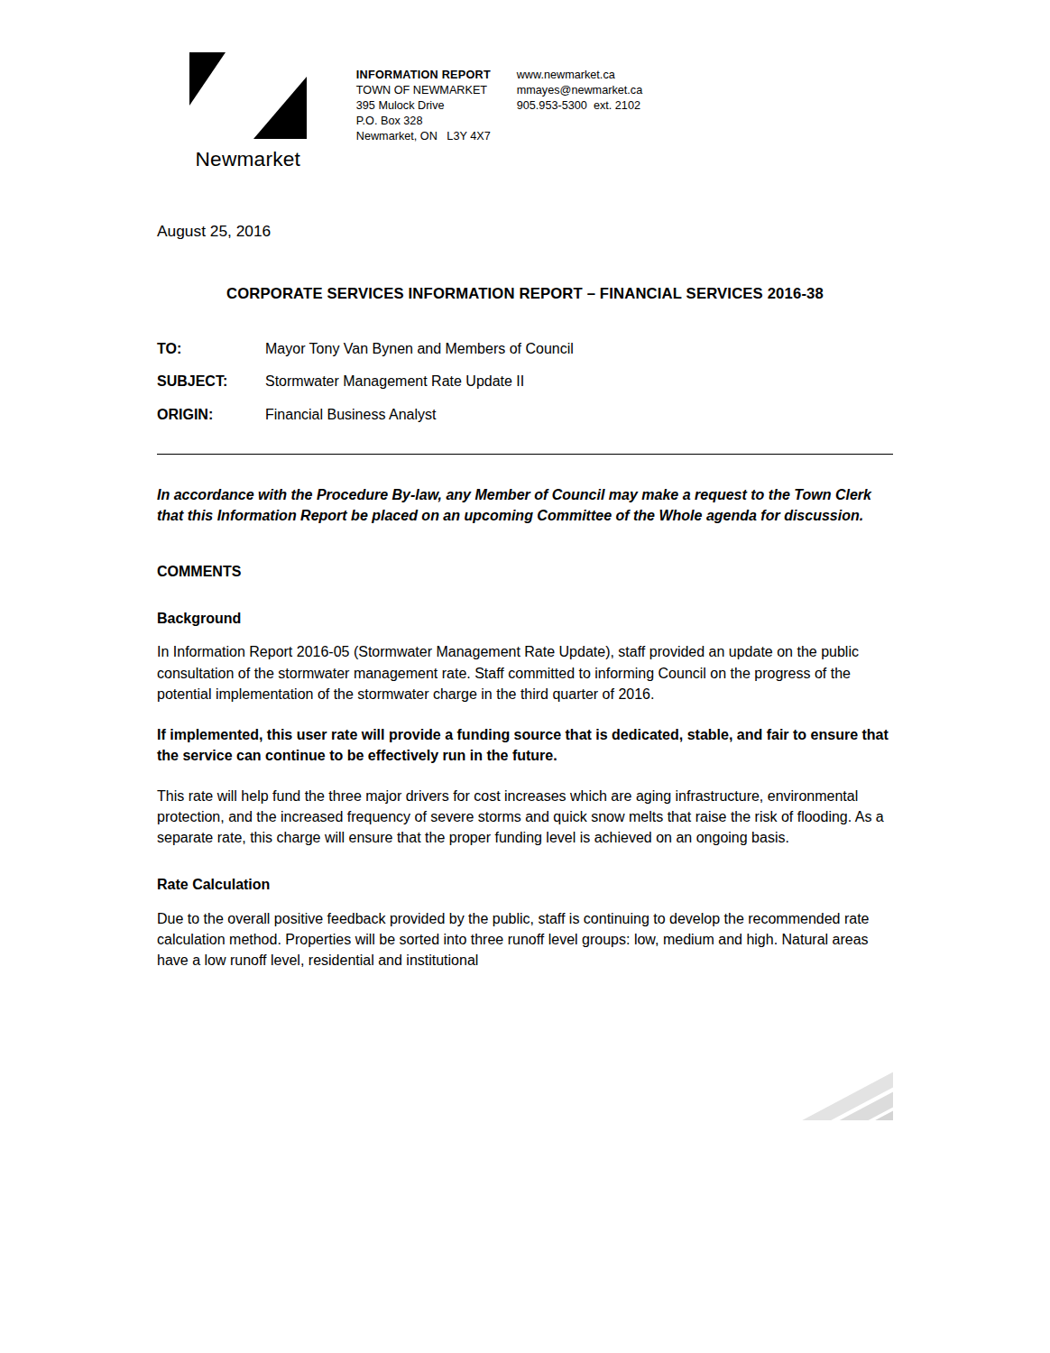Newmarket
INFORMATION REPORT
TOWN OF NEWMARKET
395 Mulock Drive
P.O. Box 328
Newmarket, ON L3Y 4X7
www.newmarket.ca
mmayes@newmarket.ca
905.953-5300 ext. 2102
August 25, 2016
CORPORATE SERVICES INFORMATION REPORT – FINANCIAL SERVICES 2016-38
| TO: | Mayor Tony Van Bynen and Members of Council |
| SUBJECT: | Stormwater Management Rate Update II |
| ORIGIN: | Financial Business Analyst |
In accordance with the Procedure By-law, any Member of Council may make a request to the Town Clerk that this Information Report be placed on an upcoming Committee of the Whole agenda for discussion.
COMMENTS
Background
In Information Report 2016-05 (Stormwater Management Rate Update), staff provided an update on the public consultation of the stormwater management rate. Staff committed to informing Council on the progress of the potential implementation of the stormwater charge in the third quarter of 2016.
If implemented, this user rate will provide a funding source that is dedicated, stable, and fair to ensure that the service can continue to be effectively run in the future.
This rate will help fund the three major drivers for cost increases which are aging infrastructure, environmental protection, and the increased frequency of severe storms and quick snow melts that raise the risk of flooding. As a separate rate, this charge will ensure that the proper funding level is achieved on an ongoing basis.
Rate Calculation
Due to the overall positive feedback provided by the public, staff is continuing to develop the recommended rate calculation method. Properties will be sorted into three runoff level groups: low, medium and high. Natural areas have a low runoff level, residential and institutional